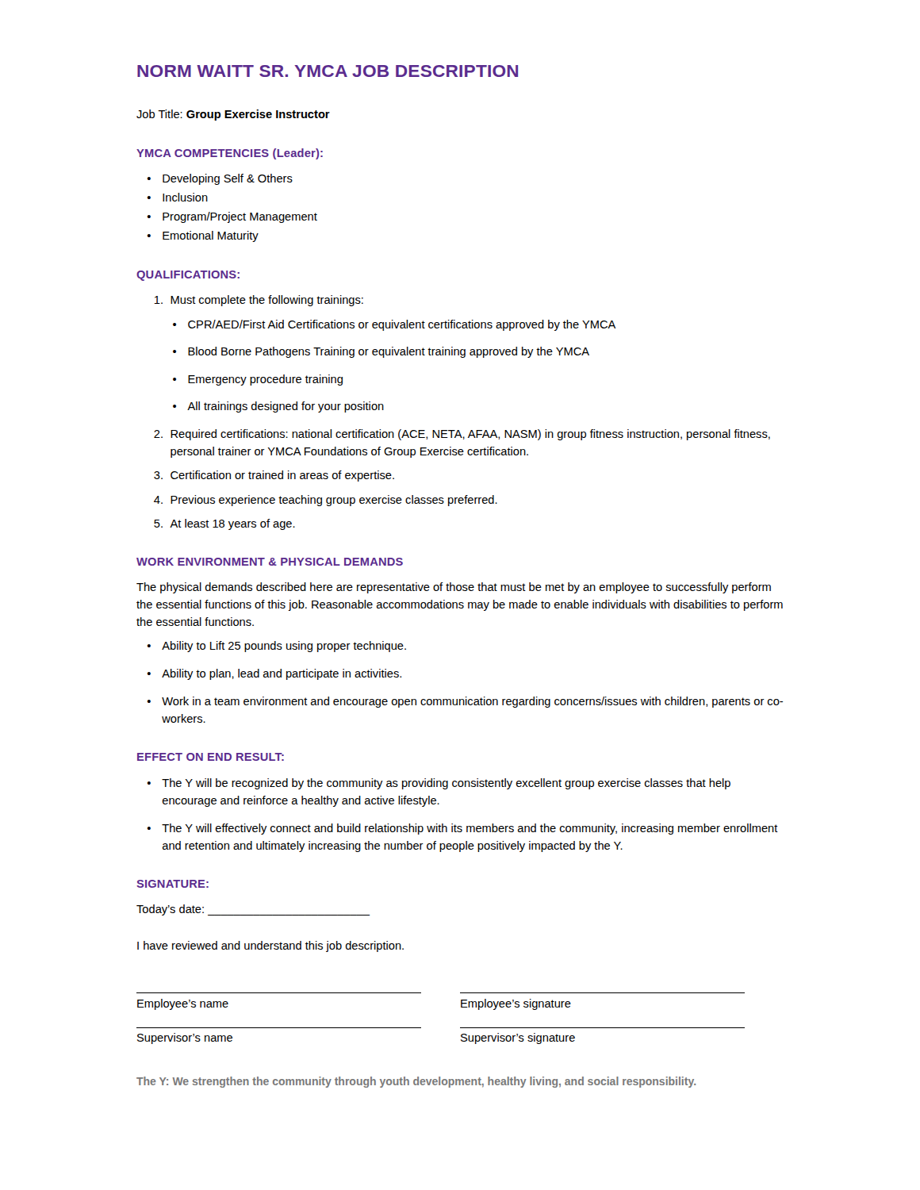NORM WAITT SR. YMCA JOB DESCRIPTION
Job Title: Group Exercise Instructor
YMCA COMPETENCIES (Leader):
Developing Self & Others
Inclusion
Program/Project Management
Emotional Maturity
QUALIFICATIONS:
Must complete the following trainings:
CPR/AED/First Aid Certifications or equivalent certifications approved by the YMCA
Blood Borne Pathogens Training or equivalent training approved by the YMCA
Emergency procedure training
All trainings designed for your position
Required certifications: national certification (ACE, NETA, AFAA, NASM) in group fitness instruction, personal fitness, personal trainer or YMCA Foundations of Group Exercise certification.
Certification or trained in areas of expertise.
Previous experience teaching group exercise classes preferred.
At least 18 years of age.
WORK ENVIRONMENT & PHYSICAL DEMANDS
The physical demands described here are representative of those that must be met by an employee to successfully perform the essential functions of this job. Reasonable accommodations may be made to enable individuals with disabilities to perform the essential functions.
Ability to Lift 25 pounds using proper technique.
Ability to plan, lead and participate in activities.
Work in a team environment and encourage open communication regarding concerns/issues with children, parents or co-workers.
EFFECT ON END RESULT:
The Y will be recognized by the community as providing consistently excellent group exercise classes that help encourage and reinforce a healthy and active lifestyle.
The Y will effectively connect and build relationship with its members and the community, increasing member enrollment and retention and ultimately increasing the number of people positively impacted by the Y.
SIGNATURE:
Today’s date: _________________________
I have reviewed and understand this job description.
| Employee’s name | Employee’s signature |
| Supervisor’s name | Supervisor’s signature |
The Y: We strengthen the community through youth development, healthy living, and social responsibility.